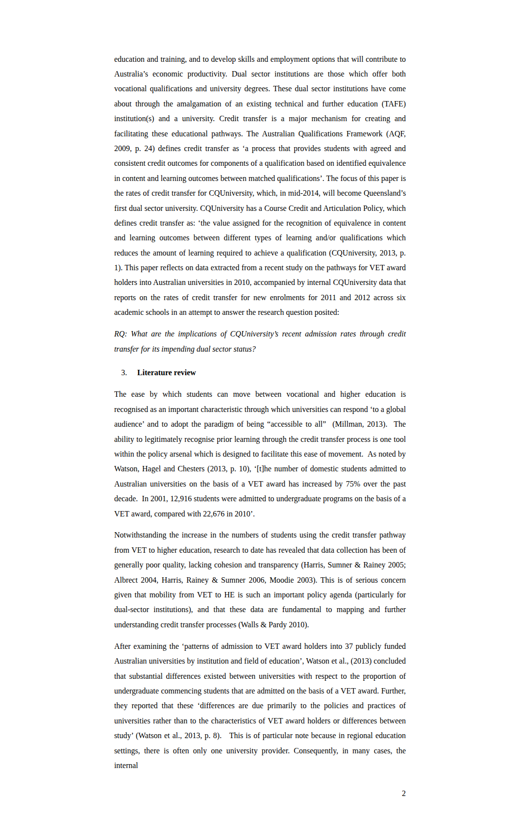education and training, and to develop skills and employment options that will contribute to Australia’s economic productivity. Dual sector institutions are those which offer both vocational qualifications and university degrees. These dual sector institutions have come about through the amalgamation of an existing technical and further education (TAFE) institution(s) and a university. Credit transfer is a major mechanism for creating and facilitating these educational pathways. The Australian Qualifications Framework (AQF, 2009, p. 24) defines credit transfer as ‘a process that provides students with agreed and consistent credit outcomes for components of a qualification based on identified equivalence in content and learning outcomes between matched qualifications’. The focus of this paper is the rates of credit transfer for CQUniversity, which, in mid-2014, will become Queensland’s first dual sector university. CQUniversity has a Course Credit and Articulation Policy, which defines credit transfer as: ‘the value assigned for the recognition of equivalence in content and learning outcomes between different types of learning and/or qualifications which reduces the amount of learning required to achieve a qualification (CQUniversity, 2013, p. 1). This paper reflects on data extracted from a recent study on the pathways for VET award holders into Australian universities in 2010, accompanied by internal CQUniversity data that reports on the rates of credit transfer for new enrolments for 2011 and 2012 across six academic schools in an attempt to answer the research question posited:
RQ: What are the implications of CQUniversity’s recent admission rates through credit transfer for its impending dual sector status?
3. Literature review
The ease by which students can move between vocational and higher education is recognised as an important characteristic through which universities can respond ‘to a global audience’ and to adopt the paradigm of being “accessible to all” (Millman, 2013). The ability to legitimately recognise prior learning through the credit transfer process is one tool within the policy arsenal which is designed to facilitate this ease of movement. As noted by Watson, Hagel and Chesters (2013, p. 10), ‘[t]he number of domestic students admitted to Australian universities on the basis of a VET award has increased by 75% over the past decade. In 2001, 12,916 students were admitted to undergraduate programs on the basis of a VET award, compared with 22,676 in 2010’.
Notwithstanding the increase in the numbers of students using the credit transfer pathway from VET to higher education, research to date has revealed that data collection has been of generally poor quality, lacking cohesion and transparency (Harris, Sumner & Rainey 2005; Albrect 2004, Harris, Rainey & Sumner 2006, Moodie 2003). This is of serious concern given that mobility from VET to HE is such an important policy agenda (particularly for dual-sector institutions), and that these data are fundamental to mapping and further understanding credit transfer processes (Walls & Pardy 2010).
After examining the ‘patterns of admission to VET award holders into 37 publicly funded Australian universities by institution and field of education’, Watson et al., (2013) concluded that substantial differences existed between universities with respect to the proportion of undergraduate commencing students that are admitted on the basis of a VET award. Further, they reported that these ‘differences are due primarily to the policies and practices of universities rather than to the characteristics of VET award holders or differences between study’ (Watson et al., 2013, p. 8). This is of particular note because in regional education settings, there is often only one university provider. Consequently, in many cases, the internal
2